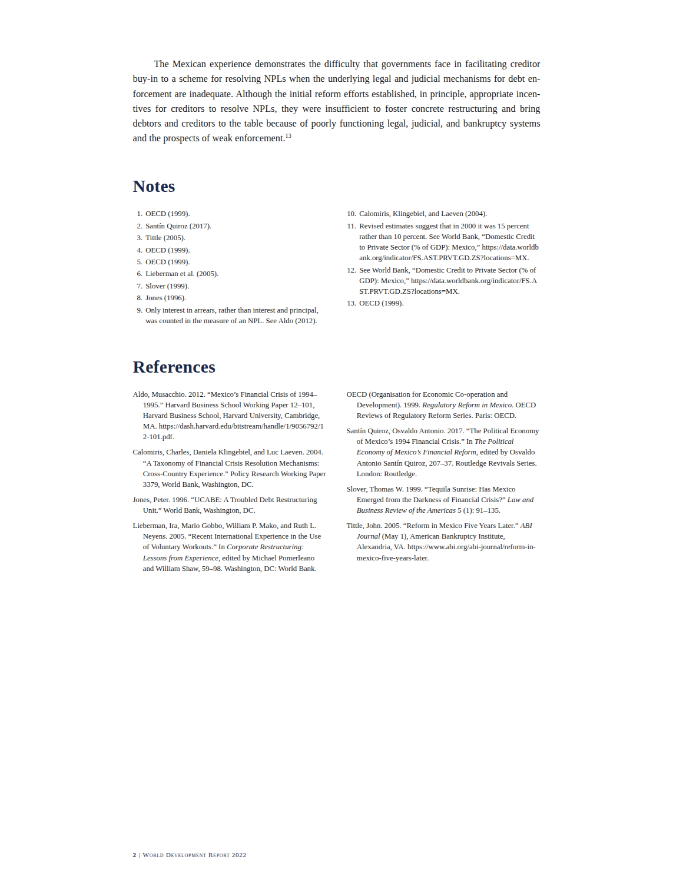The Mexican experience demonstrates the difficulty that governments face in facilitating creditor buy-in to a scheme for resolving NPLs when the underlying legal and judicial mechanisms for debt enforcement are inadequate. Although the initial reform efforts established, in principle, appropriate incentives for creditors to resolve NPLs, they were insufficient to foster concrete restructuring and bring debtors and creditors to the table because of poorly functioning legal, judicial, and bankruptcy systems and the prospects of weak enforcement.13
Notes
OECD (1999).
Santín Quiroz (2017).
Tittle (2005).
OECD (1999).
OECD (1999).
Lieberman et al. (2005).
Slover (1999).
Jones (1996).
Only interest in arrears, rather than interest and principal, was counted in the measure of an NPL. See Aldo (2012).
Calomiris, Klingebiel, and Laeven (2004).
Revised estimates suggest that in 2000 it was 15 percent rather than 10 percent. See World Bank, “Domestic Credit to Private Sector (% of GDP): Mexico,” https://data.worldbank.org/indicator/FS.AST.PRVT.GD.ZS?locations=MX.
See World Bank, “Domestic Credit to Private Sector (% of GDP): Mexico,” https://data.worldbank.org/indicator/FS.AST.PRVT.GD.ZS?locations=MX.
OECD (1999).
References
Aldo, Musacchio. 2012. “Mexico’s Financial Crisis of 1994–1995.” Harvard Business School Working Paper 12–101, Harvard Business School, Harvard University, Cambridge, MA. https://dash.harvard.edu/bitstream/handle/1/9056792/12-101.pdf.
Calomiris, Charles, Daniela Klingebiel, and Luc Laeven. 2004. “A Taxonomy of Financial Crisis Resolution Mechanisms: Cross-Country Experience.” Policy Research Working Paper 3379, World Bank, Washington, DC.
Jones, Peter. 1996. “UCABE: A Troubled Debt Restructuring Unit.” World Bank, Washington, DC.
Lieberman, Ira, Mario Gobbo, William P. Mako, and Ruth L. Neyens. 2005. “Recent International Experience in the Use of Voluntary Workouts.” In Corporate Restructuring: Lessons from Experience, edited by Michael Pomerleano and William Shaw, 59–98. Washington, DC: World Bank.
OECD (Organisation for Economic Co-operation and Development). 1999. Regulatory Reform in Mexico. OECD Reviews of Regulatory Reform Series. Paris: OECD.
Santín Quiroz, Osvaldo Antonio. 2017. “The Political Economy of Mexico’s 1994 Financial Crisis.” In The Political Economy of Mexico’s Financial Reform, edited by Osvaldo Antonio Santín Quiroz, 207–37. Routledge Revivals Series. London: Routledge.
Slover, Thomas W. 1999. “Tequila Sunrise: Has Mexico Emerged from the Darkness of Financial Crisis?” Law and Business Review of the Americas 5 (1): 91–135.
Tittle, John. 2005. “Reform in Mexico Five Years Later.” ABI Journal (May 1), American Bankruptcy Institute, Alexandria, VA. https://www.abi.org/abi-journal/reform-in-mexico-five-years-later.
2|World Development Report 2022